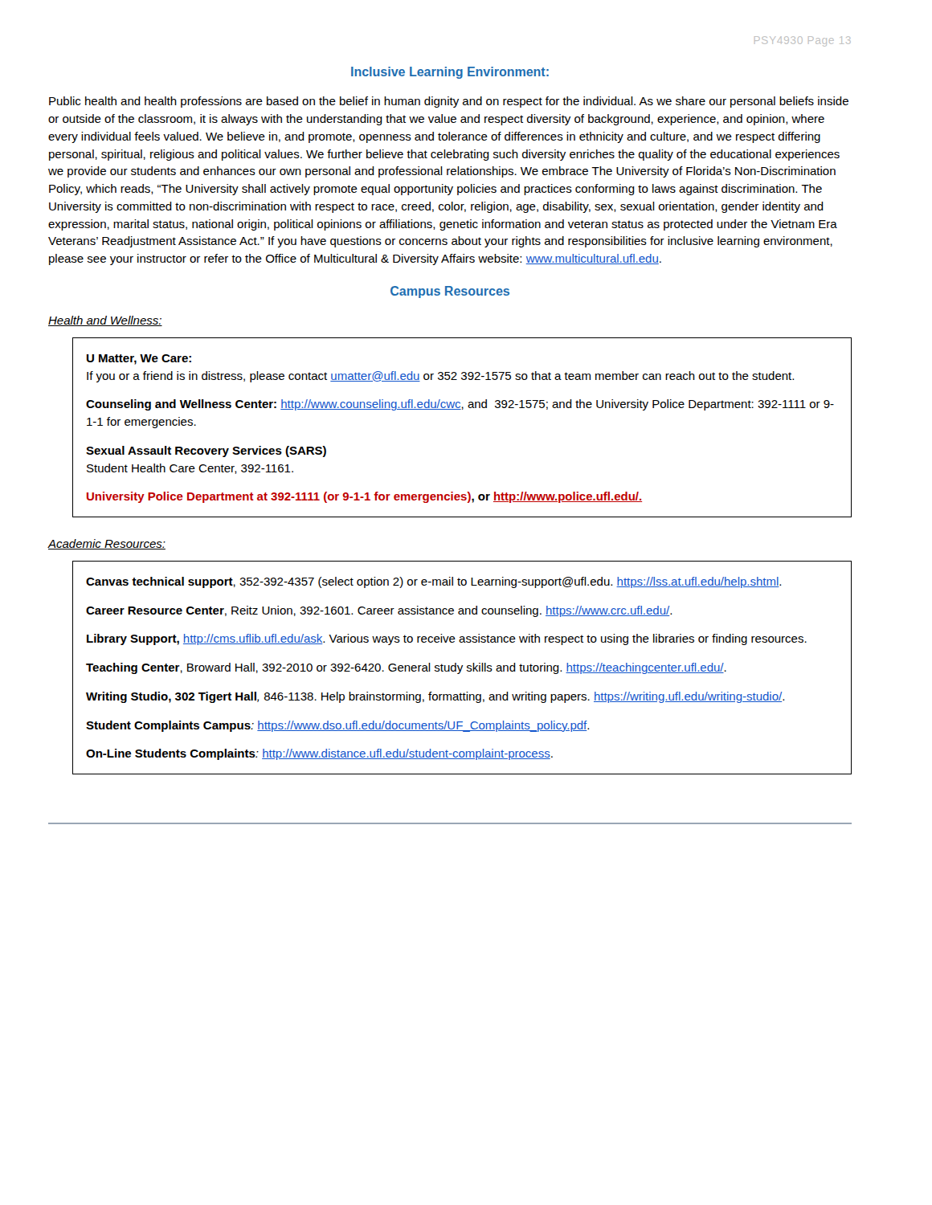PSY4930 Page 13
Inclusive Learning Environment:
Public health and health professions are based on the belief in human dignity and on respect for the individual. As we share our personal beliefs inside or outside of the classroom, it is always with the understanding that we value and respect diversity of background, experience, and opinion, where every individual feels valued. We believe in, and promote, openness and tolerance of differences in ethnicity and culture, and we respect differing personal, spiritual, religious and political values. We further believe that celebrating such diversity enriches the quality of the educational experiences we provide our students and enhances our own personal and professional relationships. We embrace The University of Florida’s Non-Discrimination Policy, which reads, “The University shall actively promote equal opportunity policies and practices conforming to laws against discrimination. The University is committed to non-discrimination with respect to race, creed, color, religion, age, disability, sex, sexual orientation, gender identity and expression, marital status, national origin, political opinions or affiliations, genetic information and veteran status as protected under the Vietnam Era Veterans’ Readjustment Assistance Act.” If you have questions or concerns about your rights and responsibilities for inclusive learning environment, please see your instructor or refer to the Office of Multicultural & Diversity Affairs website: www.multicultural.ufl.edu.
Campus Resources
Health and Wellness:
U Matter, We Care:
If you or a friend is in distress, please contact umatter@ufl.edu or 352 392-1575 so that a team member can reach out to the student.
Counseling and Wellness Center: http://www.counseling.ufl.edu/cwc, and 392-1575; and the University Police Department: 392-1111 or 9-1-1 for emergencies.
Sexual Assault Recovery Services (SARS)
Student Health Care Center, 392-1161.
University Police Department at 392-1111 (or 9-1-1 for emergencies), or http://www.police.ufl.edu/.
Academic Resources:
Canvas technical support, 352-392-4357 (select option 2) or e-mail to Learning-support@ufl.edu. https://lss.at.ufl.edu/help.shtml.
Career Resource Center, Reitz Union, 392-1601. Career assistance and counseling. https://www.crc.ufl.edu/.
Library Support, http://cms.uflib.ufl.edu/ask. Various ways to receive assistance with respect to using the libraries or finding resources.
Teaching Center, Broward Hall, 392-2010 or 392-6420. General study skills and tutoring. https://teachingcenter.ufl.edu/.
Writing Studio, 302 Tigert Hall, 846-1138. Help brainstorming, formatting, and writing papers. https://writing.ufl.edu/writing-studio/.
Student Complaints Campus: https://www.dso.ufl.edu/documents/UF_Complaints_policy.pdf.
On-Line Students Complaints: http://www.distance.ufl.edu/student-complaint-process.